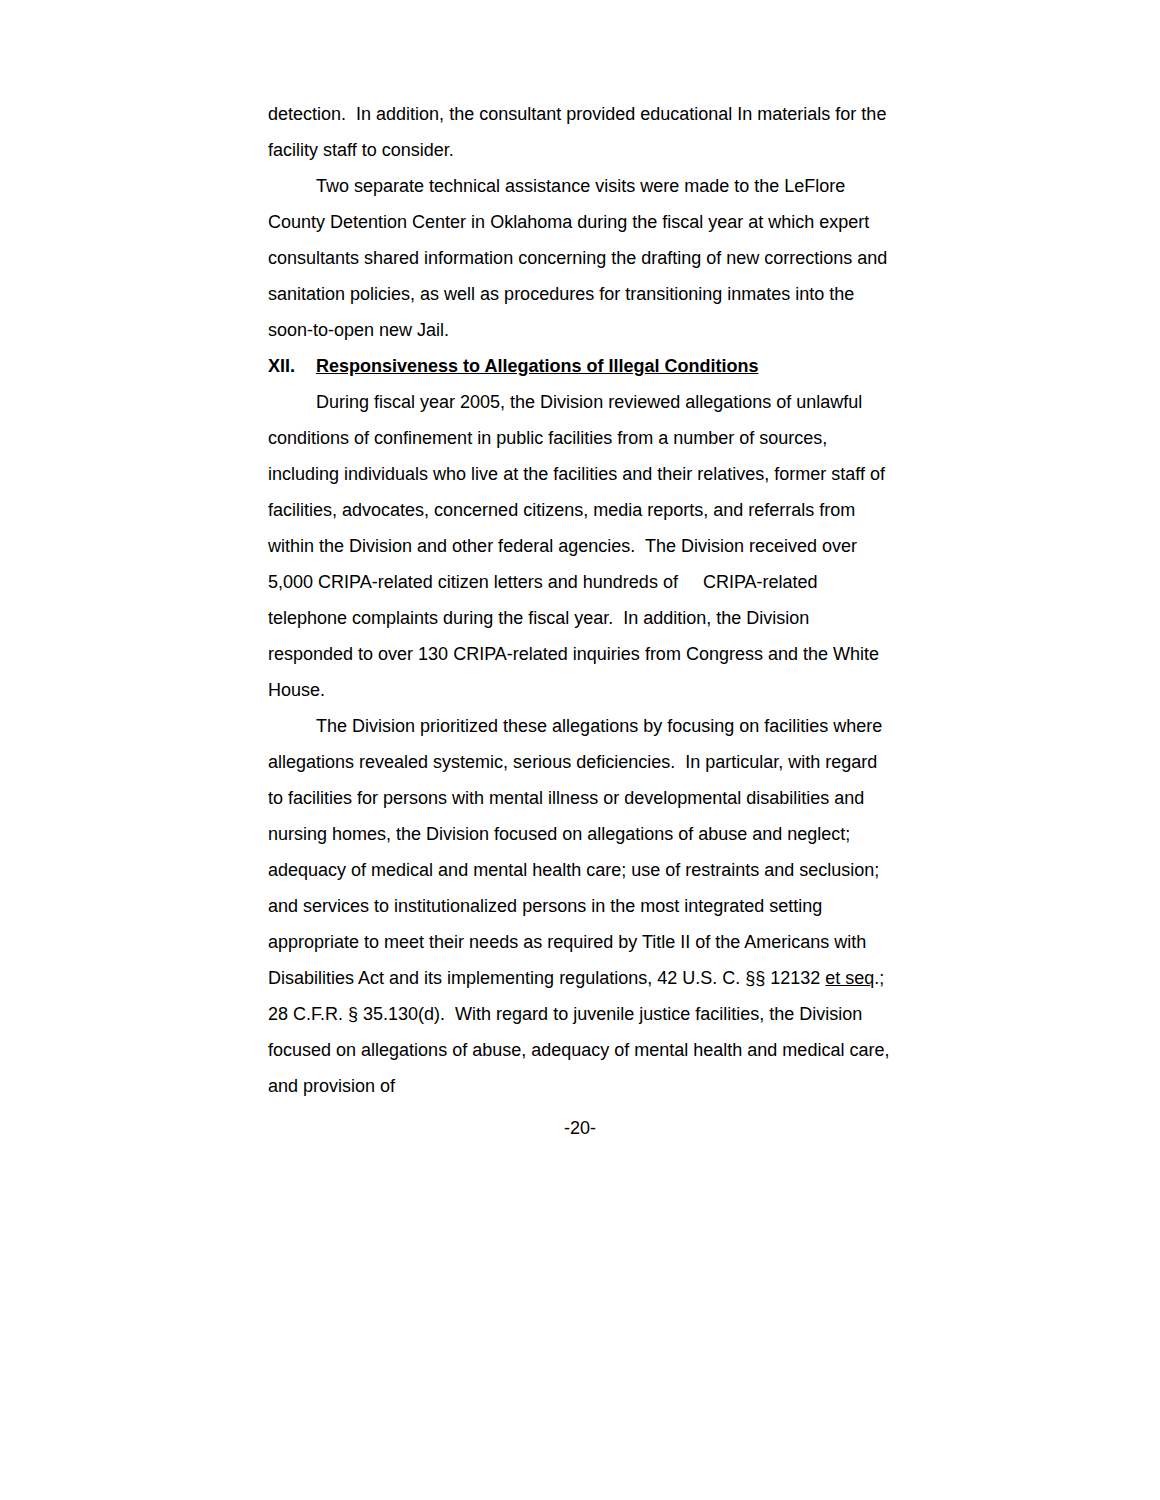detection. In addition, the consultant provided educational In materials for the facility staff to consider.
Two separate technical assistance visits were made to the LeFlore County Detention Center in Oklahoma during the fiscal year at which expert consultants shared information concerning the drafting of new corrections and sanitation policies, as well as procedures for transitioning inmates into the soon-to-open new Jail.
XII. Responsiveness to Allegations of Illegal Conditions
During fiscal year 2005, the Division reviewed allegations of unlawful conditions of confinement in public facilities from a number of sources, including individuals who live at the facilities and their relatives, former staff of facilities, advocates, concerned citizens, media reports, and referrals from within the Division and other federal agencies. The Division received over 5,000 CRIPA-related citizen letters and hundreds of CRIPA-related telephone complaints during the fiscal year. In addition, the Division responded to over 130 CRIPA-related inquiries from Congress and the White House.
The Division prioritized these allegations by focusing on facilities where allegations revealed systemic, serious deficiencies. In particular, with regard to facilities for persons with mental illness or developmental disabilities and nursing homes, the Division focused on allegations of abuse and neglect; adequacy of medical and mental health care; use of restraints and seclusion; and services to institutionalized persons in the most integrated setting appropriate to meet their needs as required by Title II of the Americans with Disabilities Act and its implementing regulations, 42 U.S. C. §§ 12132 et seq.; 28 C.F.R. § 35.130(d). With regard to juvenile justice facilities, the Division focused on allegations of abuse, adequacy of mental health and medical care, and provision of
-20-